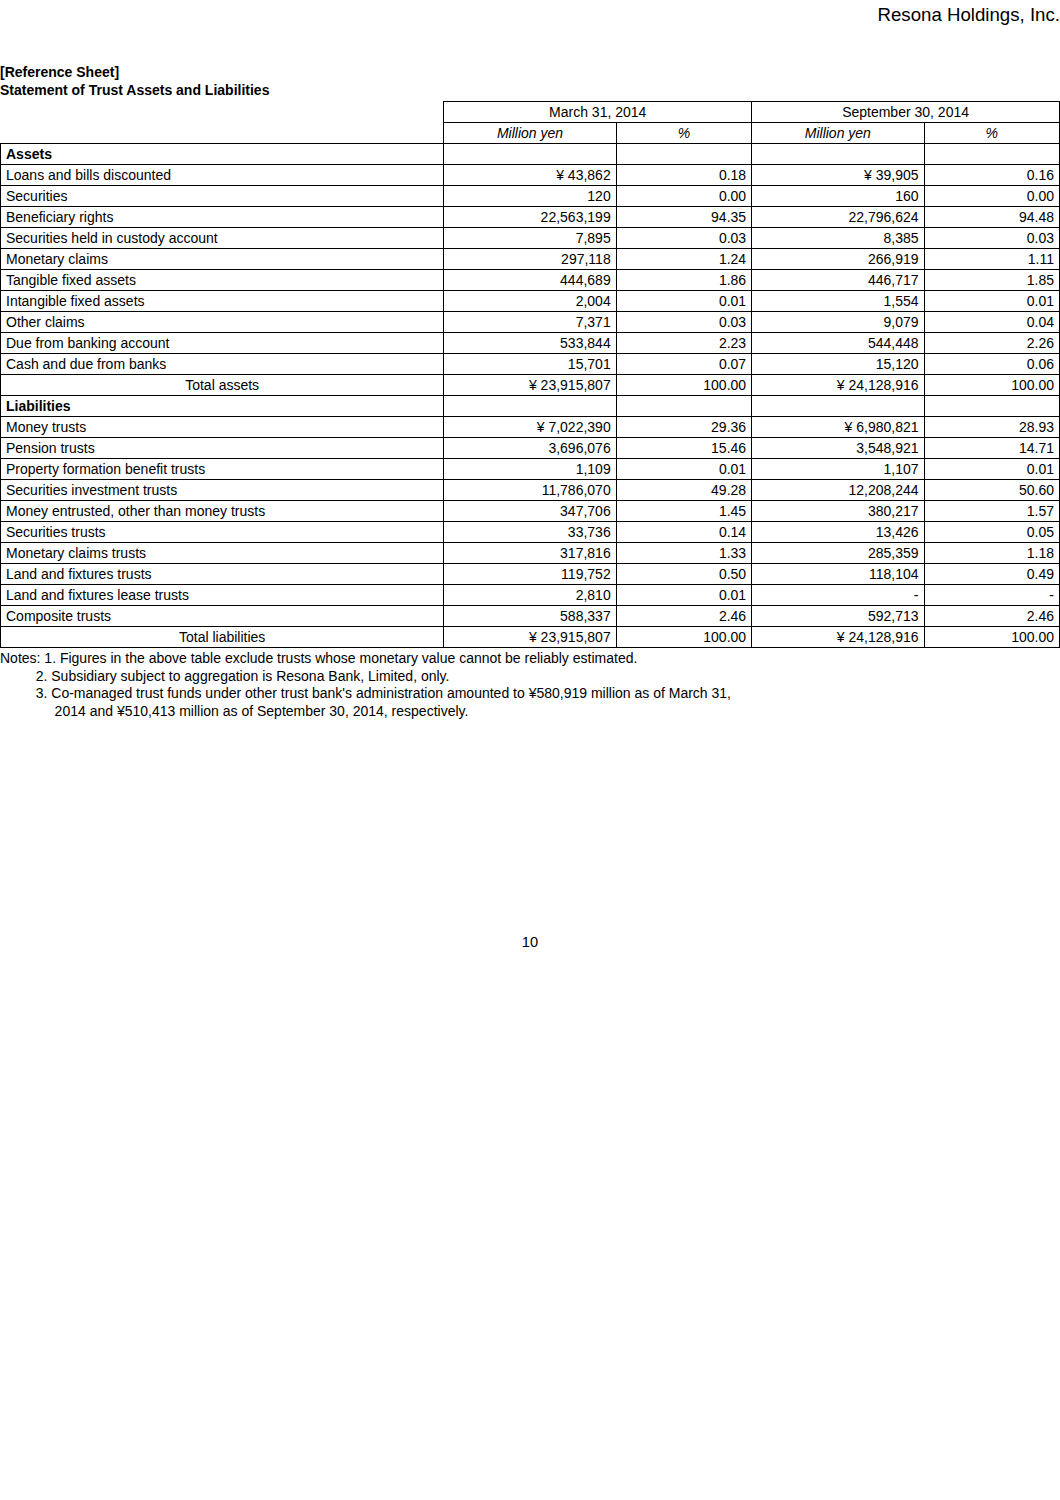Resona Holdings, Inc.
[Reference Sheet]
Statement of Trust Assets and Liabilities
| | March 31, 2014 | September 30, 2014 |
| --- | --- | --- |
| Million yen | % | Million yen | % |
| Assets | | | | |
| Loans and bills discounted | ¥ 43,862 | 0.18 | ¥ 39,905 | 0.16 |
| Securities | 120 | 0.00 | 160 | 0.00 |
| Beneficiary rights | 22,563,199 | 94.35 | 22,796,624 | 94.48 |
| Securities held in custody account | 7,895 | 0.03 | 8,385 | 0.03 |
| Monetary claims | 297,118 | 1.24 | 266,919 | 1.11 |
| Tangible fixed assets | 444,689 | 1.86 | 446,717 | 1.85 |
| Intangible fixed assets | 2,004 | 0.01 | 1,554 | 0.01 |
| Other claims | 7,371 | 0.03 | 9,079 | 0.04 |
| Due from banking account | 533,844 | 2.23 | 544,448 | 2.26 |
| Cash and due from banks | 15,701 | 0.07 | 15,120 | 0.06 |
| Total assets | ¥ 23,915,807 | 100.00 | ¥ 24,128,916 | 100.00 |
| Liabilities | | | | |
| Money trusts | ¥ 7,022,390 | 29.36 | ¥ 6,980,821 | 28.93 |
| Pension trusts | 3,696,076 | 15.46 | 3,548,921 | 14.71 |
| Property formation benefit trusts | 1,109 | 0.01 | 1,107 | 0.01 |
| Securities investment trusts | 11,786,070 | 49.28 | 12,208,244 | 50.60 |
| Money entrusted, other than money trusts | 347,706 | 1.45 | 380,217 | 1.57 |
| Securities trusts | 33,736 | 0.14 | 13,426 | 0.05 |
| Monetary claims trusts | 317,816 | 1.33 | 285,359 | 1.18 |
| Land and fixtures trusts | 119,752 | 0.50 | 118,104 | 0.49 |
| Land and fixtures lease trusts | 2,810 | 0.01 | - | - |
| Composite trusts | 588,337 | 2.46 | 592,713 | 2.46 |
| Total liabilities | ¥ 23,915,807 | 100.00 | ¥ 24,128,916 | 100.00 |
Notes: 1. Figures in the above table exclude trusts whose monetary value cannot be reliably estimated.
2. Subsidiary subject to aggregation is Resona Bank, Limited, only.
3. Co-managed trust funds under other trust bank's administration amounted to ¥580,919 million as of March 31,
2014 and ¥510,413 million as of September 30, 2014, respectively.
10